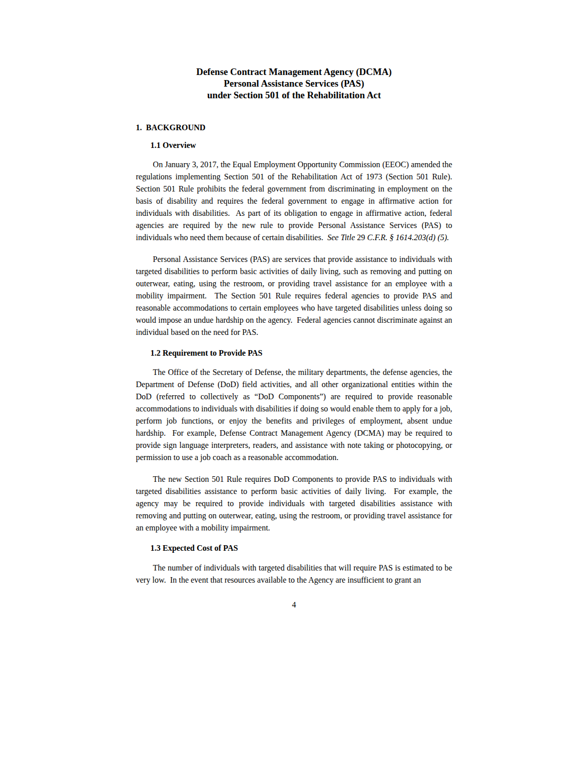Defense Contract Management Agency (DCMA) Personal Assistance Services (PAS) under Section 501 of the Rehabilitation Act
1. BACKGROUND
1.1 Overview
On January 3, 2017, the Equal Employment Opportunity Commission (EEOC) amended the regulations implementing Section 501 of the Rehabilitation Act of 1973 (Section 501 Rule). Section 501 Rule prohibits the federal government from discriminating in employment on the basis of disability and requires the federal government to engage in affirmative action for individuals with disabilities. As part of its obligation to engage in affirmative action, federal agencies are required by the new rule to provide Personal Assistance Services (PAS) to individuals who need them because of certain disabilities. See Title 29 C.F.R. § 1614.203(d) (5).
Personal Assistance Services (PAS) are services that provide assistance to individuals with targeted disabilities to perform basic activities of daily living, such as removing and putting on outerwear, eating, using the restroom, or providing travel assistance for an employee with a mobility impairment. The Section 501 Rule requires federal agencies to provide PAS and reasonable accommodations to certain employees who have targeted disabilities unless doing so would impose an undue hardship on the agency. Federal agencies cannot discriminate against an individual based on the need for PAS.
1.2 Requirement to Provide PAS
The Office of the Secretary of Defense, the military departments, the defense agencies, the Department of Defense (DoD) field activities, and all other organizational entities within the DoD (referred to collectively as “DoD Components”) are required to provide reasonable accommodations to individuals with disabilities if doing so would enable them to apply for a job, perform job functions, or enjoy the benefits and privileges of employment, absent undue hardship. For example, Defense Contract Management Agency (DCMA) may be required to provide sign language interpreters, readers, and assistance with note taking or photocopying, or permission to use a job coach as a reasonable accommodation.
The new Section 501 Rule requires DoD Components to provide PAS to individuals with targeted disabilities assistance to perform basic activities of daily living. For example, the agency may be required to provide individuals with targeted disabilities assistance with removing and putting on outerwear, eating, using the restroom, or providing travel assistance for an employee with a mobility impairment.
1.3 Expected Cost of PAS
The number of individuals with targeted disabilities that will require PAS is estimated to be very low. In the event that resources available to the Agency are insufficient to grant an
4